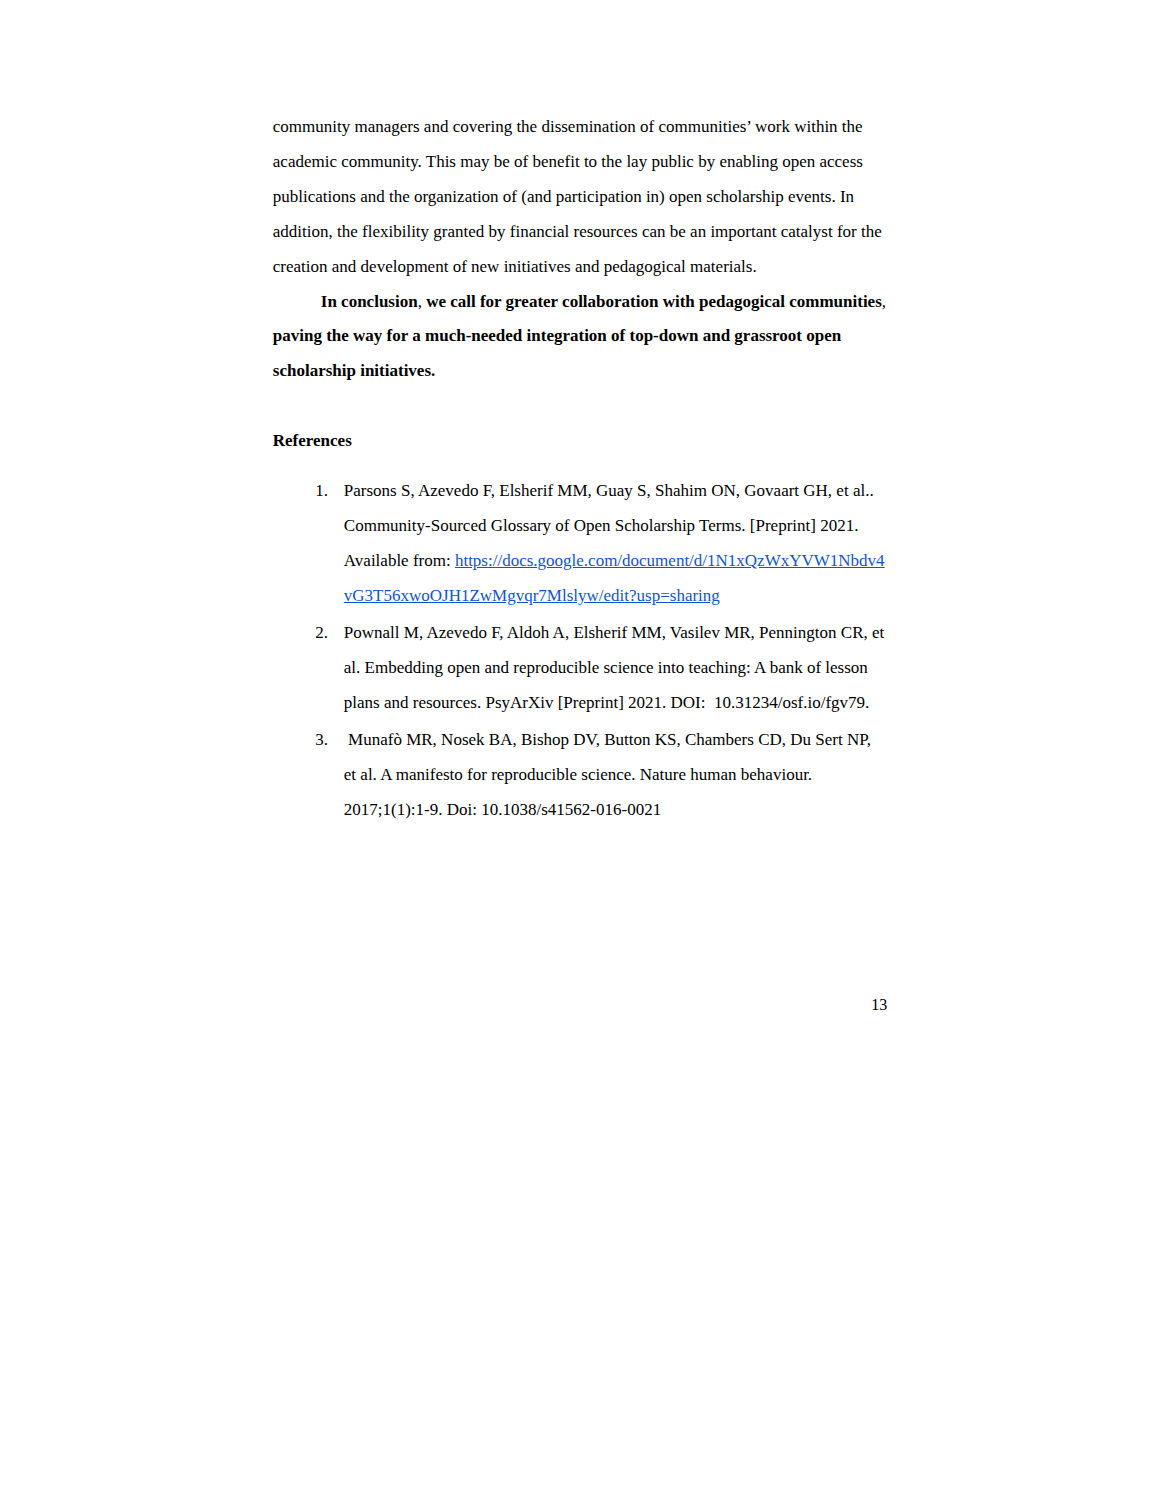community managers and covering the dissemination of communities’ work within the academic community. This may be of benefit to the lay public by enabling open access publications and the organization of (and participation in) open scholarship events. In addition, the flexibility granted by financial resources can be an important catalyst for the creation and development of new initiatives and pedagogical materials.
In conclusion, we call for greater collaboration with pedagogical communities, paving the way for a much-needed integration of top-down and grassroot open scholarship initiatives.
References
Parsons S, Azevedo F, Elsherif MM, Guay S, Shahim ON, Govaart GH, et al.. Community-Sourced Glossary of Open Scholarship Terms. [Preprint] 2021. Available from: https://docs.google.com/document/d/1N1xQzWxYVW1Nbdv4vG3T56xwoOJH1ZwMgvqr7Mlslyw/edit?usp=sharing
Pownall M, Azevedo F, Aldoh A, Elsherif MM, Vasilev MR, Pennington CR, et al. Embedding open and reproducible science into teaching: A bank of lesson plans and resources. PsyArXiv [Preprint] 2021. DOI: 10.31234/osf.io/fgv79.
Munafò MR, Nosek BA, Bishop DV, Button KS, Chambers CD, Du Sert NP, et al. A manifesto for reproducible science. Nature human behaviour. 2017;1(1):1-9. Doi: 10.1038/s41562-016-0021
13